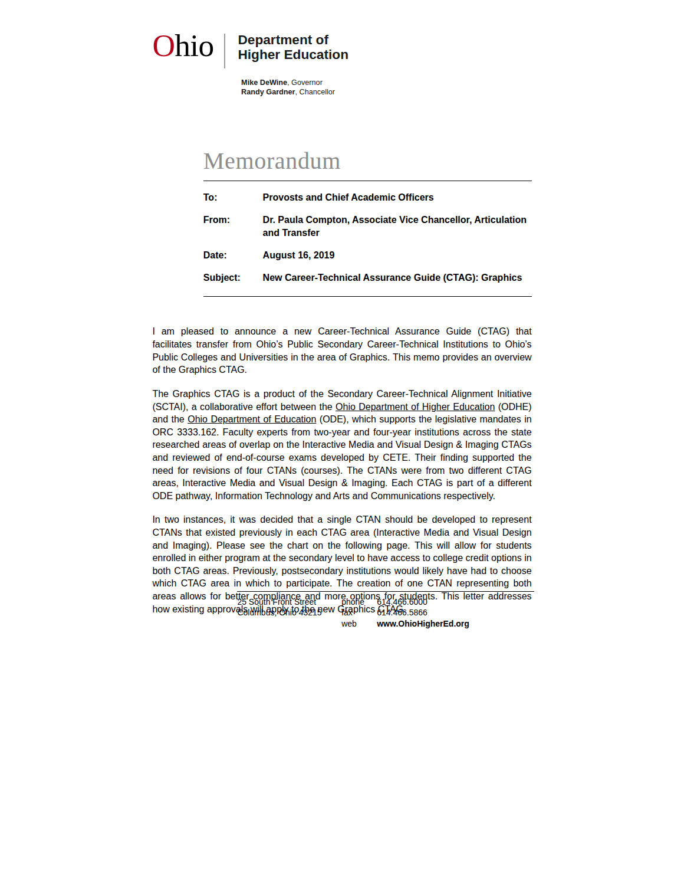Ohio
Department of
Higher Education
Mike DeWine, Governor
Randy Gardner, Chancellor
Memorandum
| To: | Provosts and Chief Academic Officers |
| From: | Dr. Paula Compton, Associate Vice Chancellor, Articulation and Transfer |
| Date: | August 16, 2019 |
| Subject: | New Career-Technical Assurance Guide (CTAG): Graphics |
I am pleased to announce a new Career-Technical Assurance Guide (CTAG) that facilitates transfer from Ohio’s Public Secondary Career-Technical Institutions to Ohio’s Public Colleges and Universities in the area of Graphics. This memo provides an overview of the Graphics CTAG.
The Graphics CTAG is a product of the Secondary Career-Technical Alignment Initiative (SCTAI), a collaborative effort between the Ohio Department of Higher Education (ODHE) and the Ohio Department of Education (ODE), which supports the legislative mandates in ORC 3333.162. Faculty experts from two-year and four-year institutions across the state researched areas of overlap on the Interactive Media and Visual Design & Imaging CTAGs and reviewed of end-of-course exams developed by CETE. Their finding supported the need for revisions of four CTANs (courses). The CTANs were from two different CTAG areas, Interactive Media and Visual Design & Imaging. Each CTAG is part of a different ODE pathway, Information Technology and Arts and Communications respectively.
In two instances, it was decided that a single CTAN should be developed to represent CTANs that existed previously in each CTAG area (Interactive Media and Visual Design and Imaging). Please see the chart on the following page. This will allow for students enrolled in either program at the secondary level to have access to college credit options in both CTAG areas. Previously, postsecondary institutions would likely have had to choose which CTAG area in which to participate. The creation of one CTAN representing both areas allows for better compliance and more options for students. This letter addresses how existing approvals will apply to the new Graphics CTAG.
25 South Front Street
Columbus, Ohio 43215
phone 614.466.6000 fax 614.466.5866 web www.OhioHigherEd.org